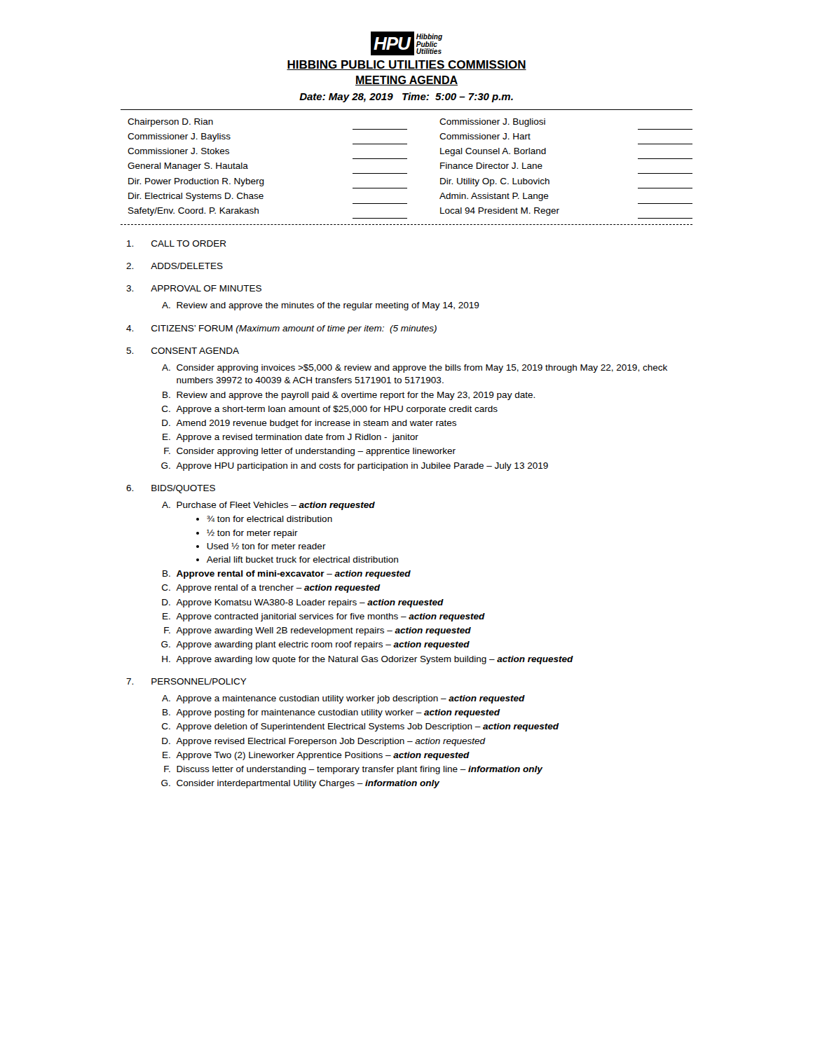HPU Hibbing
Public
Utilities
HIBBING PUBLIC UTILITIES COMMISSION
MEETING AGENDA
Date: May 28, 2019 Time: 5:00 – 7:30 p.m.
| Chairperson D. Rian | | | Commissioner J. Bugliosi | |
| Commissioner J. Bayliss | | | Commissioner J. Hart | |
| Commissioner J. Stokes | | | Legal Counsel A. Borland | |
| General Manager S. Hautala | | | Finance Director J. Lane | |
| Dir. Power Production R. Nyberg | | | Dir. Utility Op. C. Lubovich | |
| Dir. Electrical Systems D. Chase | | | Admin. Assistant P. Lange | |
| Safety/Env. Coord. P. Karakash | | | Local 94 President M. Reger | |
1. CALL TO ORDER
2. ADDS/DELETES
3. APPROVAL OF MINUTES
Review and approve the minutes of the regular meeting of May 14, 2019
4. CITIZENS’ FORUM (Maximum amount of time per item: (5 minutes)
5. CONSENT AGENDA
Consider approving invoices >$5,000 & review and approve the bills from May 15, 2019 through May 22, 2019, check numbers 39972 to 40039 & ACH transfers 5171901 to 5171903.
Review and approve the payroll paid & overtime report for the May 23, 2019 pay date.
Approve a short-term loan amount of $25,000 for HPU corporate credit cards
Amend 2019 revenue budget for increase in steam and water rates
Approve a revised termination date from J Ridlon - janitor
Consider approving letter of understanding – apprentice lineworker
Approve HPU participation in and costs for participation in Jubilee Parade – July 13 2019
6. BIDS/QUOTES
Purchase of Fleet Vehicles – action requested
¾ ton for electrical distribution
½ ton for meter repair
Used ½ ton for meter reader
Aerial lift bucket truck for electrical distribution
Approve rental of mini-excavator – action requested
Approve rental of a trencher – action requested
Approve Komatsu WA380-8 Loader repairs – action requested
Approve contracted janitorial services for five months – action requested
Approve awarding Well 2B redevelopment repairs – action requested
Approve awarding plant electric room roof repairs – action requested
Approve awarding low quote for the Natural Gas Odorizer System building – action requested
7. PERSONNEL/POLICY
Approve a maintenance custodian utility worker job description – action requested
Approve posting for maintenance custodian utility worker – action requested
Approve deletion of Superintendent Electrical Systems Job Description – action requested
Approve revised Electrical Foreperson Job Description – action requested
Approve Two (2) Lineworker Apprentice Positions – action requested
Discuss letter of understanding – temporary transfer plant firing line – information only
Consider interdepartmental Utility Charges – information only